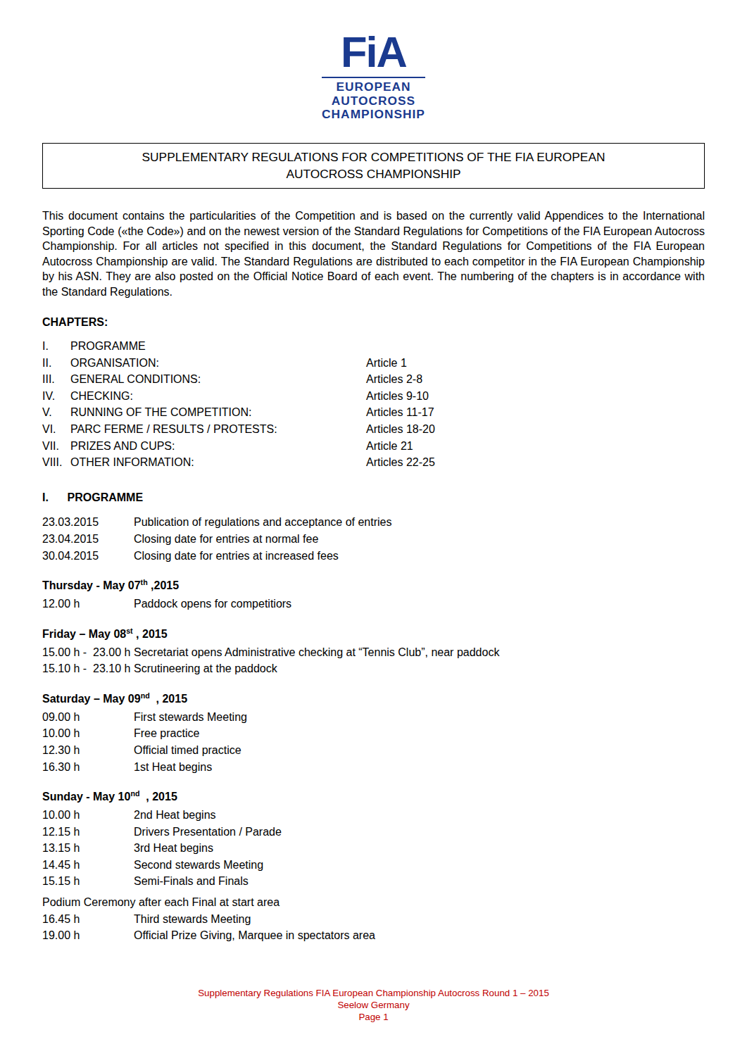FiA
EUROPEAN
AUTOCROSS
CHAMPIONSHIP
SUPPLEMENTARY REGULATIONS FOR COMPETITIONS OF THE FIA EUROPEAN
AUTOCROSS CHAMPIONSHIP
This document contains the particularities of the Competition and is based on the currently valid Appendices to the International Sporting Code («the Code») and on the newest version of the Standard Regulations for Competitions of the FIA European Autocross Championship. For all articles not specified in this document, the Standard Regulations for Competitions of the FIA European Autocross Championship are valid. The Standard Regulations are distributed to each competitor in the FIA European Championship by his ASN. They are also posted on the Official Notice Board of each event. The numbering of the chapters is in accordance with the Standard Regulations.
CHAPTERS:
| I. | PROGRAMME | |
| II. | ORGANISATION: | Article 1 |
| III. | GENERAL CONDITIONS: | Articles 2-8 |
| IV. | CHECKING: | Articles 9-10 |
| V. | RUNNING OF THE COMPETITION: | Articles 11-17 |
| VI. | PARC FERME / RESULTS / PROTESTS: | Articles 18-20 |
| VII. | PRIZES AND CUPS: | Article 21 |
| VIII. | OTHER INFORMATION: | Articles 22-25 |
I. PROGRAMME
| 23.03.2015 | Publication of regulations and acceptance of entries |
| 23.04.2015 | Closing date for entries at normal fee |
| 30.04.2015 | Closing date for entries at increased fees |
Thursday - May 07th ,2015
| 12.00 h | Paddock opens for competitiors |
Friday – May 08st , 2015
| 15.00 h - 23.00 h | Secretariat opens Administrative checking at “Tennis Club”, near paddock |
| 15.10 h - 23.10 h | Scrutineering at the paddock |
Saturday – May 09nd , 2015
| 09.00 h | First stewards Meeting |
| 10.00 h | Free practice |
| 12.30 h | Official timed practice |
| 16.30 h | 1st Heat begins |
Sunday - May 10nd , 2015
| 10.00 h | 2nd Heat begins |
| 12.15 h | Drivers Presentation / Parade |
| 13.15 h | 3rd Heat begins |
| 14.45 h | Second stewards Meeting |
| 15.15 h | Semi-Finals and Finals |
Podium Ceremony after each Final at start area
| 16.45 h | Third stewards Meeting |
| 19.00 h | Official Prize Giving, Marquee in spectators area |
Supplementary Regulations FIA European Championship Autocross Round 1 – 2015
Seelow Germany
Page 1